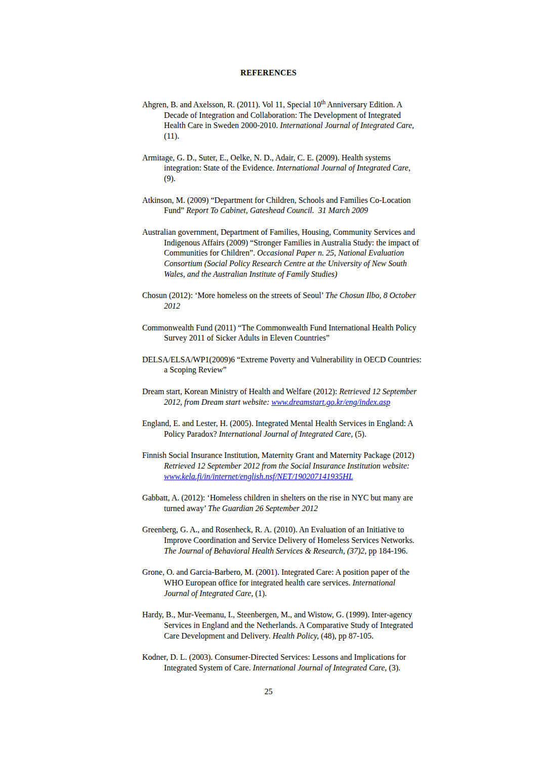REFERENCES
Ahgren, B. and Axelsson, R. (2011). Vol 11, Special 10th Anniversary Edition. A Decade of Integration and Collaboration: The Development of Integrated Health Care in Sweden 2000-2010. International Journal of Integrated Care, (11).
Armitage, G. D., Suter, E., Oelke, N. D., Adair, C. E. (2009). Health systems integration: State of the Evidence. International Journal of Integrated Care, (9).
Atkinson, M. (2009) “Department for Children, Schools and Families Co-Location Fund” Report To Cabinet, Gateshead Council. 31 March 2009
Australian government, Department of Families, Housing, Community Services and Indigenous Affairs (2009) “Stronger Families in Australia Study: the impact of Communities for Children”. Occasional Paper n. 25, National Evaluation Consortium (Social Policy Research Centre at the University of New South Wales, and the Australian Institute of Family Studies)
Chosun (2012): ‘More homeless on the streets of Seoul’ The Chosun Ilbo, 8 October 2012
Commonwealth Fund (2011) “The Commonwealth Fund International Health Policy Survey 2011 of Sicker Adults in Eleven Countries”
DELSA/ELSA/WP1(2009)6 “Extreme Poverty and Vulnerability in OECD Countries: a Scoping Review”
Dream start, Korean Ministry of Health and Welfare (2012): Retrieved 12 September 2012, from Dream start website: www.dreamstart.go.kr/eng/index.asp
England, E. and Lester, H. (2005). Integrated Mental Health Services in England: A Policy Paradox? International Journal of Integrated Care, (5).
Finnish Social Insurance Institution, Maternity Grant and Maternity Package (2012) Retrieved 12 September 2012 from the Social Insurance Institution website: www.kela.fi/in/internet/english.nsf/NET/190207141935HL
Gabbatt, A. (2012): ‘Homeless children in shelters on the rise in NYC but many are turned away’ The Guardian 26 September 2012
Greenberg, G. A., and Rosenheck, R. A. (2010). An Evaluation of an Initiative to Improve Coordination and Service Delivery of Homeless Services Networks. The Journal of Behavioral Health Services & Research, (37)2, pp 184-196.
Grone, O. and Garcia-Barbero, M. (2001). Integrated Care: A position paper of the WHO European office for integrated health care services. International Journal of Integrated Care, (1).
Hardy, B., Mur-Veemanu, I., Steenbergen, M., and Wistow, G. (1999). Inter-agency Services in England and the Netherlands. A Comparative Study of Integrated Care Development and Delivery. Health Policy, (48), pp 87-105.
Kodner, D. L. (2003). Consumer-Directed Services: Lessons and Implications for Integrated System of Care. International Journal of Integrated Care, (3).
25